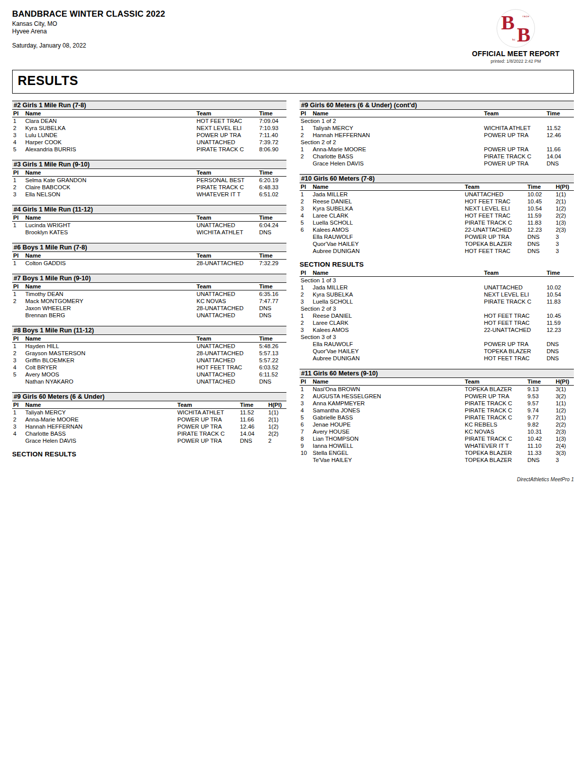BANDBRACE WINTER CLASSIC 2022
Kansas City, MO
Hyvee Arena
Saturday, January 08, 2022
race B B kc
OFFICIAL MEET REPORT
printed: 1/8/2022 2:42 PM
RESULTS
#2 Girls 1 Mile Run (7-8)
| Pl | Name | Team | Time |
| --- | --- | --- | --- |
| 1 | Clara DEAN | HOT FEET TRAC | 7:09.04 |
| 2 | Kyra SUBELKA | NEXT LEVEL ELI | 7:10.93 |
| 3 | Lulu LUNDE | POWER UP TRA | 7:11.40 |
| 4 | Harper COOK | UNATTACHED | 7:39.72 |
| 5 | Alexandria BURRIS | PIRATE TRACK C | 8:06.90 |
#3 Girls 1 Mile Run (9-10)
| Pl | Name | Team | Time |
| --- | --- | --- | --- |
| 1 | Selma Kate GRANDON | PERSONAL BEST | 6:20.19 |
| 2 | Claire BABCOCK | PIRATE TRACK C | 6:48.33 |
| 3 | Ella NELSON | WHATEVER IT T | 6:51.02 |
#4 Girls 1 Mile Run (11-12)
| Pl | Name | Team | Time |
| --- | --- | --- | --- |
| 1 | Lucinda WRIGHT | UNATTACHED | 6:04.24 |
| | Brooklyn KATES | WICHITA ATHLET | DNS |
#6 Boys 1 Mile Run (7-8)
| Pl | Name | Team | Time |
| --- | --- | --- | --- |
| 1 | Colton GADDIS | 28-UNATTACHED | 7:32.29 |
#7 Boys 1 Mile Run (9-10)
| Pl | Name | Team | Time |
| --- | --- | --- | --- |
| 1 | Timothy DEAN | UNATTACHED | 6:35.16 |
| 2 | Mack MONTGOMERY | KC NOVAS | 7:47.77 |
| | Jaxon WHEELER | 28-UNATTACHED | DNS |
| | Brennan BERG | UNATTACHED | DNS |
#8 Boys 1 Mile Run (11-12)
| Pl | Name | Team | Time |
| --- | --- | --- | --- |
| 1 | Hayden HILL | UNATTACHED | 5:48.26 |
| 2 | Grayson MASTERSON | 28-UNATTACHED | 5:57.13 |
| 3 | Griffin BLOEMKER | UNATTACHED | 5:57.22 |
| 4 | Colt BRYER | HOT FEET TRAC | 6:03.52 |
| 5 | Avery MOOS | UNATTACHED | 6:11.52 |
| | Nathan NYAKARO | UNATTACHED | DNS |
#9 Girls 60 Meters (6 & Under)
| Pl | Name | Team | Time | H(Pl) |
| --- | --- | --- | --- | --- |
| 1 | Taliyah MERCY | WICHITA ATHLET | 11.52 | 1(1) |
| 2 | Anna-Marie MOORE | POWER UP TRA | 11.66 | 2(1) |
| 3 | Hannah HEFFERNAN | POWER UP TRA | 12.46 | 1(2) |
| 4 | Charlotte BASS | PIRATE TRACK C | 14.04 | 2(2) |
| | Grace Helen DAVIS | POWER UP TRA | DNS | 2 |
SECTION RESULTS
#9 Girls 60 Meters (6 & Under) (cont'd)
| Pl | Name | Team | Time |
| --- | --- | --- | --- |
| Section 1 of 2 |
| 1 | Taliyah MERCY | WICHITA ATHLET | 11.52 |
| 2 | Hannah HEFFERNAN | POWER UP TRA | 12.46 |
| Section 2 of 2 |
| 1 | Anna-Marie MOORE | POWER UP TRA | 11.66 |
| 2 | Charlotte BASS | PIRATE TRACK C | 14.04 |
| | Grace Helen DAVIS | POWER UP TRA | DNS |
#10 Girls 60 Meters (7-8)
| Pl | Name | Team | Time | H(Pl) |
| --- | --- | --- | --- | --- |
| 1 | Jada MILLER | UNATTACHED | 10.02 | 1(1) |
| 2 | Reese DANIEL | HOT FEET TRAC | 10.45 | 2(1) |
| 3 | Kyra SUBELKA | NEXT LEVEL ELI | 10.54 | 1(2) |
| 4 | Laree CLARK | HOT FEET TRAC | 11.59 | 2(2) |
| 5 | Luella SCHOLL | PIRATE TRACK C | 11.83 | 1(3) |
| 6 | Kalees AMOS | 22-UNATTACHED | 12.23 | 2(3) |
| | Ella RAUWOLF | POWER UP TRA | DNS | 3 |
| | Quor'Vae HAILEY | TOPEKA BLAZER | DNS | 3 |
| | Aubree DUNIGAN | HOT FEET TRAC | DNS | 3 |
SECTION RESULTS
| Pl | Name | Team | Time |
| --- | --- | --- | --- |
| Section 1 of 3 |
| 1 | Jada MILLER | UNATTACHED | 10.02 |
| 2 | Kyra SUBELKA | NEXT LEVEL ELI | 10.54 |
| 3 | Luella SCHOLL | PIRATE TRACK C | 11.83 |
| Section 2 of 3 |
| 1 | Reese DANIEL | HOT FEET TRAC | 10.45 |
| 2 | Laree CLARK | HOT FEET TRAC | 11.59 |
| 3 | Kalees AMOS | 22-UNATTACHED | 12.23 |
| Section 3 of 3 |
| | Ella RAUWOLF | POWER UP TRA | DNS |
| | Quor'Vae HAILEY | TOPEKA BLAZER | DNS |
| | Aubree DUNIGAN | HOT FEET TRAC | DNS |
#11 Girls 60 Meters (9-10)
| Pl | Name | Team | Time | H(Pl) |
| --- | --- | --- | --- | --- |
| 1 | Nasi'Ona BROWN | TOPEKA BLAZER | 9.13 | 3(1) |
| 2 | AUGUSTA HESSELGREN | POWER UP TRA | 9.53 | 3(2) |
| 3 | Anna KAMPMEYER | PIRATE TRACK C | 9.57 | 1(1) |
| 4 | Samantha JONES | PIRATE TRACK C | 9.74 | 1(2) |
| 5 | Gabrielle BASS | PIRATE TRACK C | 9.77 | 2(1) |
| 6 | Jenae HOUPE | KC REBELS | 9.82 | 2(2) |
| 7 | Avery HOUSE | KC NOVAS | 10.31 | 2(3) |
| 8 | Lian THOMPSON | PIRATE TRACK C | 10.42 | 1(3) |
| 9 | Ianna HOWELL | WHATEVER IT T | 11.10 | 2(4) |
| 10 | Stella ENGEL | TOPEKA BLAZER | 11.33 | 3(3) |
| | Te'Vae HAILEY | TOPEKA BLAZER | DNS | 3 |
DirectAthletics MeetPro 1